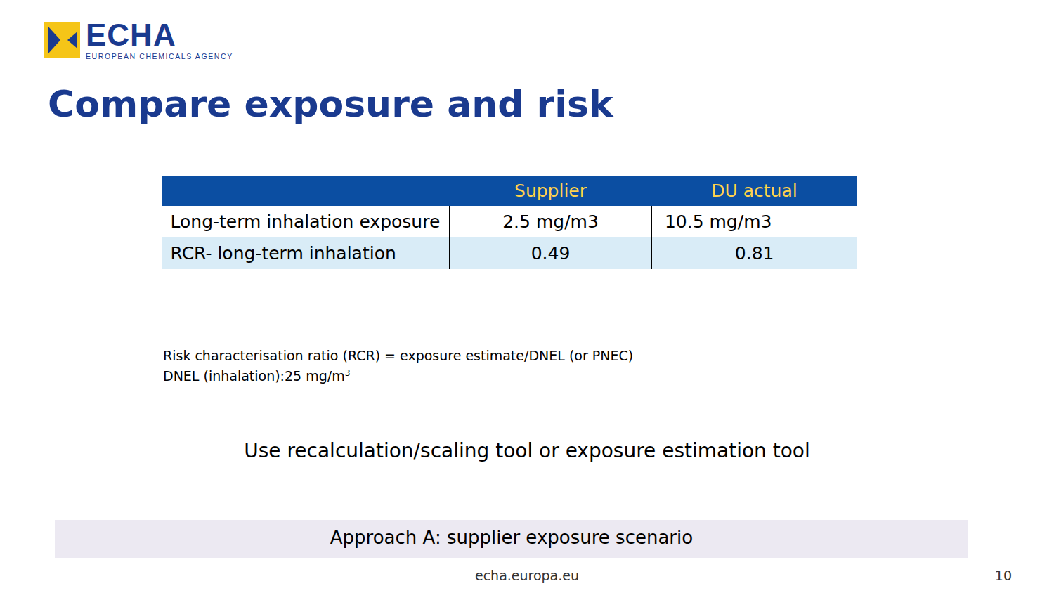ECHA
EUROPEAN CHEMICALS AGENCY
Compare exposure and risk
| | Supplier | DU actual |
| --- | --- | --- |
| Long-term inhalation exposure | 2.5 mg/m3 | 10.5 mg/m3 |
| RCR- long-term inhalation | 0.49 | 0.81 |
Risk characterisation ratio (RCR) = exposure estimate/DNEL (or PNEC)
DNEL (inhalation):25 mg/m3
Use recalculation/scaling tool or exposure estimation tool
Approach A: supplier exposure scenario
echa.europa.eu
10